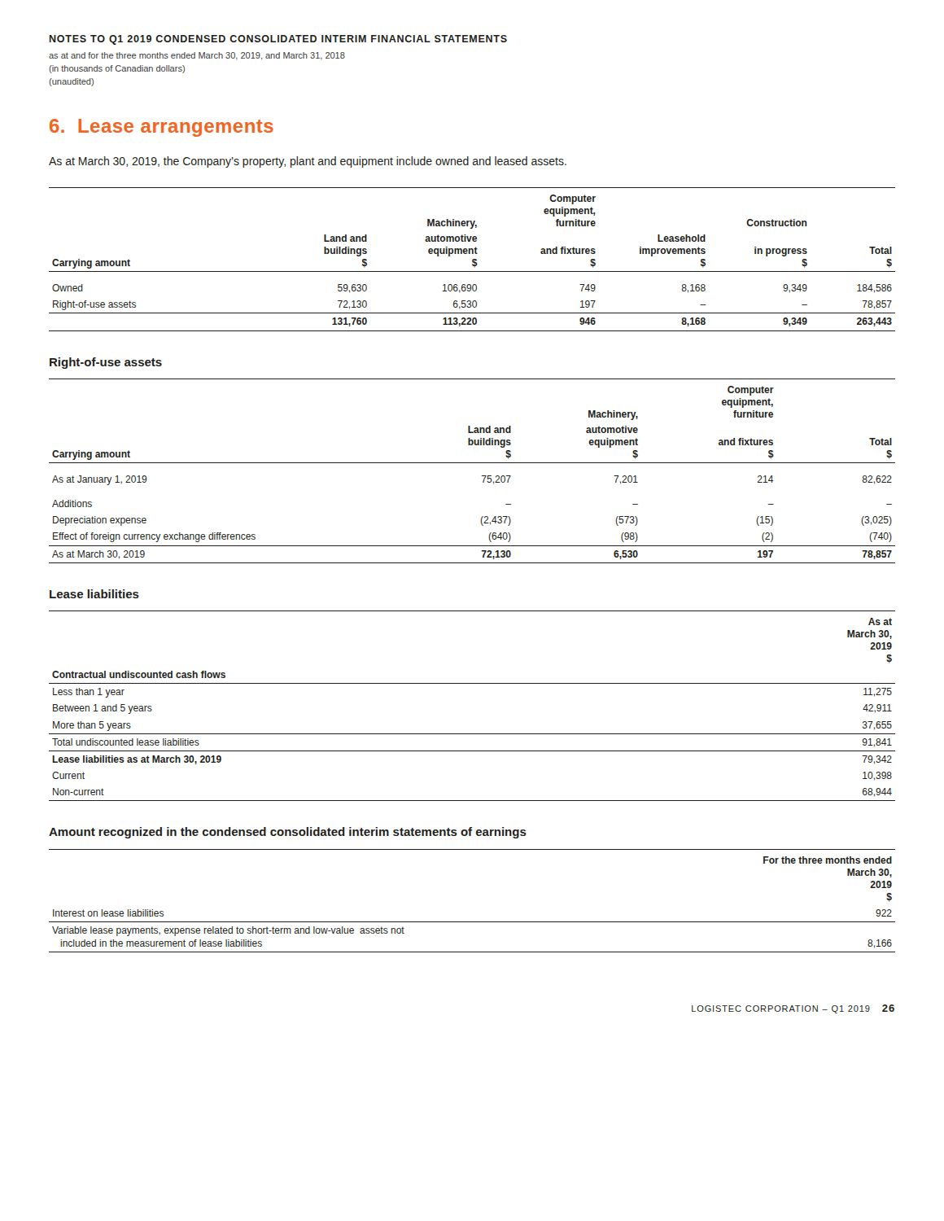Notes to Q1 2019 Condensed Consolidated Interim Financial Statements
as at and for the three months ended March 30, 2019, and March 31, 2018
(in thousands of Canadian dollars)
(unaudited)
6. Lease arrangements
As at March 30, 2019, the Company’s property, plant and equipment include owned and leased assets.
| | | Machinery, | Computer equipment, furniture | | Construction | |
| --- | --- | --- | --- | --- | --- | --- |
| Carrying amount | Land and buildings $ | automotive equipment $ | and fixtures $ | Leasehold improvements $ | in progress $ | Total $ |
| Owned | 59,630 | 106,690 | 749 | 8,168 | 9,349 | 184,586 |
| Right-of-use assets | 72,130 | 6,530 | 197 | – | – | 78,857 |
| | 131,760 | 113,220 | 946 | 8,168 | 9,349 | 263,443 |
Right-of-use assets
| | | Machinery, | Computer equipment, furniture | |
| --- | --- | --- | --- | --- |
| Carrying amount | Land and buildings $ | automotive equipment $ | and fixtures $ | Total $ |
| As at January 1, 2019 | 75,207 | 7,201 | 214 | 82,622 |
| Additions | – | – | – | – |
| Depreciation expense | (2,437) | (573) | (15) | (3,025) |
| Effect of foreign currency exchange differences | (640) | (98) | (2) | (740) |
| As at March 30, 2019 | 72,130 | 6,530 | 197 | 78,857 |
Lease liabilities
| | As at March 30, 2019 $ |
| --- | --- |
| Contractual undiscounted cash flows | |
| Less than 1 year | 11,275 |
| Between 1 and 5 years | 42,911 |
| More than 5 years | 37,655 |
| Total undiscounted lease liabilities | 91,841 |
| Lease liabilities as at March 30, 2019 | 79,342 |
| Current | 10,398 |
| Non-current | 68,944 |
Amount recognized in the condensed consolidated interim statements of earnings
| | For the three months ended March 30, 2019 $ |
| --- | --- |
| Interest on lease liabilities | 922 |
| Variable lease payments, expense related to short-term and low-value assets not included in the measurement of lease liabilities | 8,166 |
LOGISTEC CORPORATION – Q1 2019 26